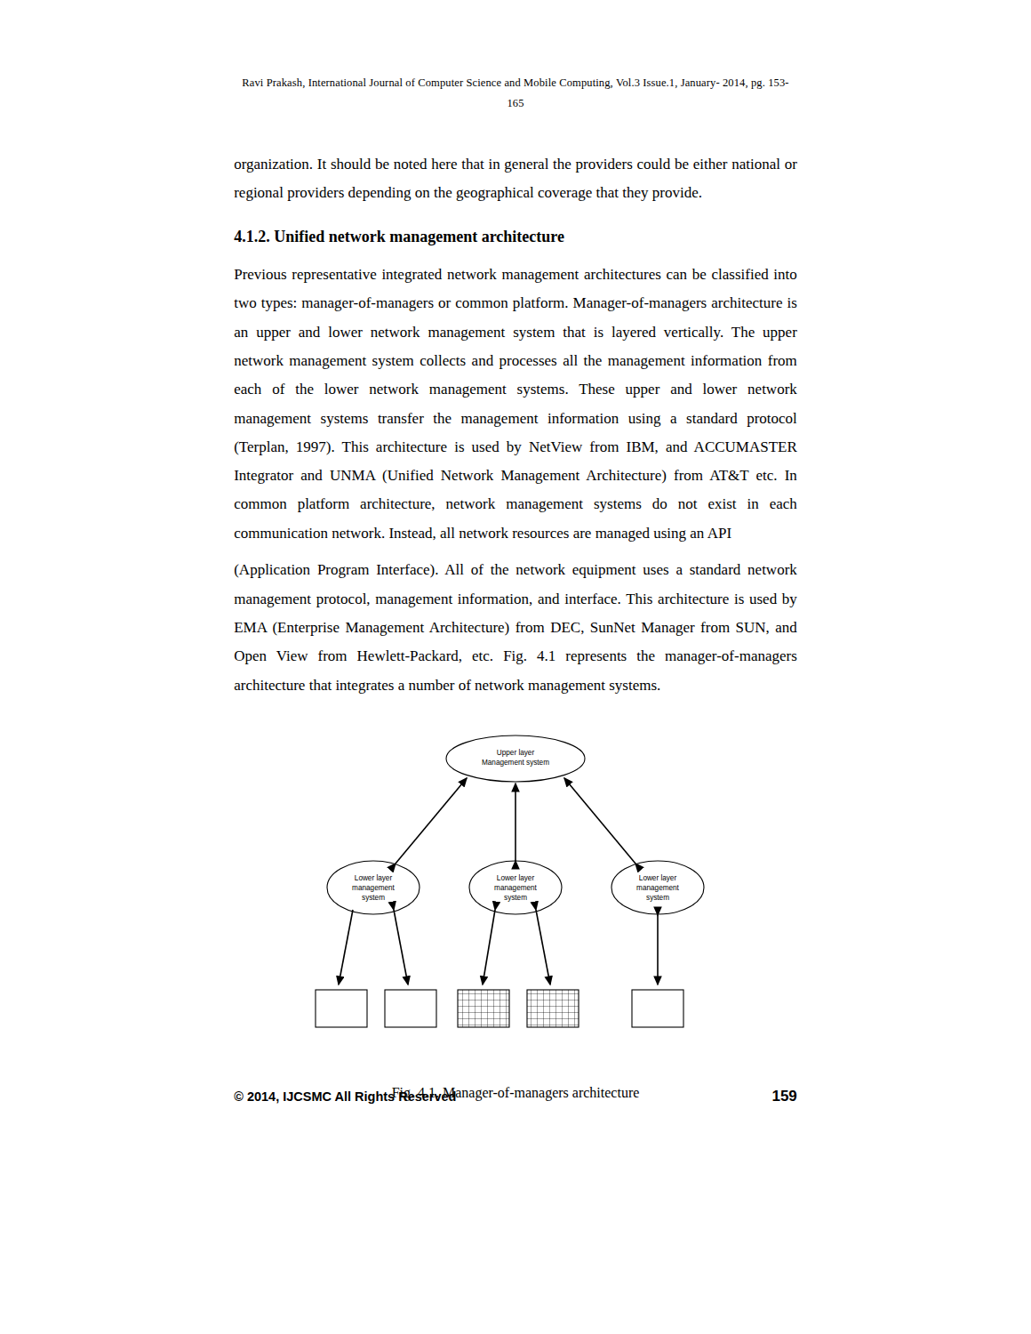Ravi Prakash, International Journal of Computer Science and Mobile Computing, Vol.3 Issue.1, January- 2014, pg. 153-165
organization. It should be noted here that in general the providers could be either national or regional providers depending on the geographical coverage that they provide.
4.1.2. Unified network management architecture
Previous representative integrated network management architectures can be classified into two types: manager-of-managers or common platform. Manager-of-managers architecture is an upper and lower network management system that is layered vertically. The upper network management system collects and processes all the management information from each of the lower network management systems. These upper and lower network management systems transfer the management information using a standard protocol (Terplan, 1997). This architecture is used by NetView from IBM, and ACCUMASTER Integrator and UNMA (Unified Network Management Architecture) from AT&T etc. In common platform architecture, network management systems do not exist in each communication network. Instead, all network resources are managed using an API
(Application Program Interface). All of the network equipment uses a standard network management protocol, management information, and interface. This architecture is used by EMA (Enterprise Management Architecture) from DEC, SunNet Manager from SUN, and Open View from Hewlett-Packard, etc. Fig. 4.1 represents the manager-of-managers architecture that integrates a number of network management systems.
Upper layer Management system Lower layer management system Lower layer management system Lower layer management system
Fig. 4.1. Manager-of-managers architecture
© 2014, IJCSMC All Rights Reserved 159